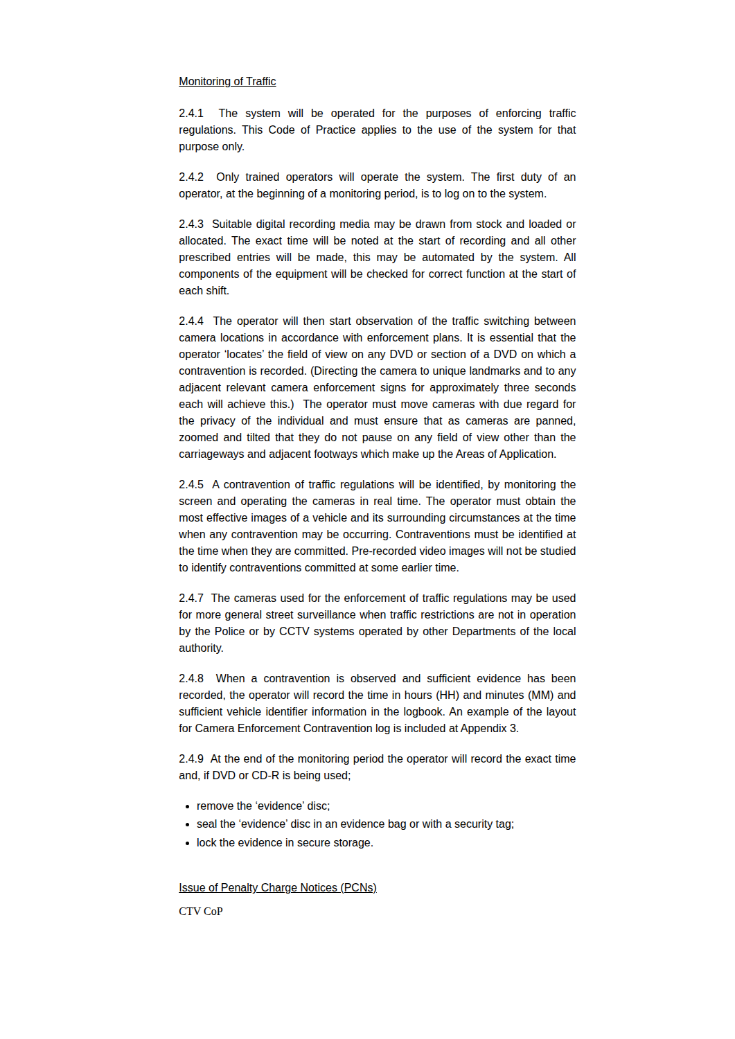Monitoring of Traffic
2.4.1 The system will be operated for the purposes of enforcing traffic regulations. This Code of Practice applies to the use of the system for that purpose only.
2.4.2 Only trained operators will operate the system. The first duty of an operator, at the beginning of a monitoring period, is to log on to the system.
2.4.3 Suitable digital recording media may be drawn from stock and loaded or allocated. The exact time will be noted at the start of recording and all other prescribed entries will be made, this may be automated by the system. All components of the equipment will be checked for correct function at the start of each shift.
2.4.4 The operator will then start observation of the traffic switching between camera locations in accordance with enforcement plans. It is essential that the operator ‘locates’ the field of view on any DVD or section of a DVD on which a contravention is recorded. (Directing the camera to unique landmarks and to any adjacent relevant camera enforcement signs for approximately three seconds each will achieve this.) The operator must move cameras with due regard for the privacy of the individual and must ensure that as cameras are panned, zoomed and tilted that they do not pause on any field of view other than the carriageways and adjacent footways which make up the Areas of Application.
2.4.5 A contravention of traffic regulations will be identified, by monitoring the screen and operating the cameras in real time. The operator must obtain the most effective images of a vehicle and its surrounding circumstances at the time when any contravention may be occurring. Contraventions must be identified at the time when they are committed. Pre-recorded video images will not be studied to identify contraventions committed at some earlier time.
2.4.7 The cameras used for the enforcement of traffic regulations may be used for more general street surveillance when traffic restrictions are not in operation by the Police or by CCTV systems operated by other Departments of the local authority.
2.4.8 When a contravention is observed and sufficient evidence has been recorded, the operator will record the time in hours (HH) and minutes (MM) and sufficient vehicle identifier information in the logbook. An example of the layout for Camera Enforcement Contravention log is included at Appendix 3.
2.4.9 At the end of the monitoring period the operator will record the exact time and, if DVD or CD-R is being used;
remove the ‘evidence’ disc;
seal the ‘evidence’ disc in an evidence bag or with a security tag;
lock the evidence in secure storage.
Issue of Penalty Charge Notices (PCNs)
CTV CoP